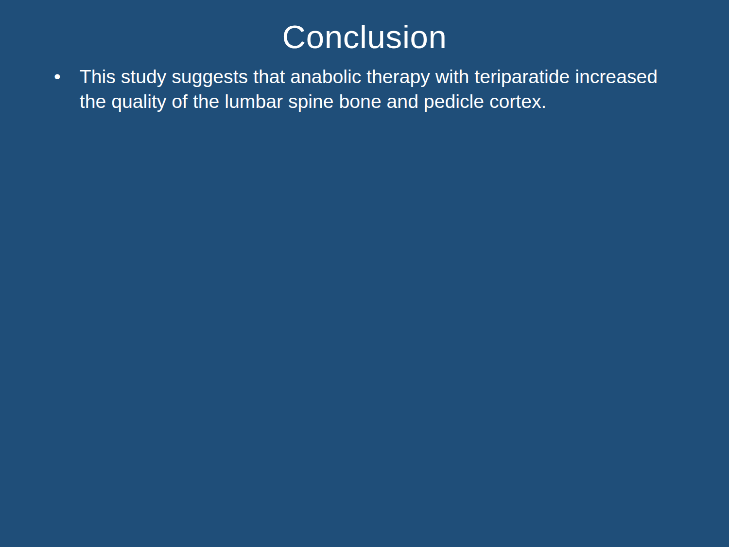Conclusion
This study suggests that anabolic therapy with teriparatide increased the quality of the lumbar spine bone and pedicle cortex.